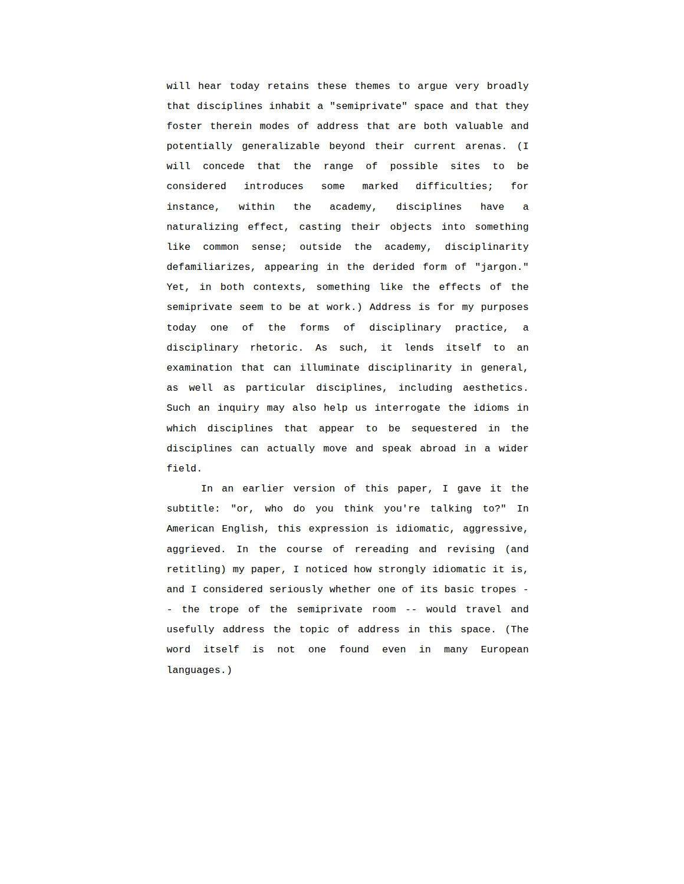will hear today retains these themes to argue very broadly that disciplines inhabit a "semiprivate" space and that they foster therein modes of address that are both valuable and potentially generalizable beyond their current arenas. (I will concede that the range of possible sites to be considered introduces some marked difficulties; for instance, within the academy, disciplines have a naturalizing effect, casting their objects into something like common sense; outside the academy, disciplinarity defamiliarizes, appearing in the derided form of "jargon." Yet, in both contexts, something like the effects of the semiprivate seem to be at work.) Address is for my purposes today one of the forms of disciplinary practice, a disciplinary rhetoric. As such, it lends itself to an examination that can illuminate disciplinarity in general, as well as particular disciplines, including aesthetics. Such an inquiry may also help us interrogate the idioms in which disciplines that appear to be sequestered in the disciplines can actually move and speak abroad in a wider field.
In an earlier version of this paper, I gave it the subtitle: "or, who do you think you're talking to?" In American English, this expression is idiomatic, aggressive, aggrieved. In the course of rereading and revising (and retitling) my paper, I noticed how strongly idiomatic it is, and I considered seriously whether one of its basic tropes -- the trope of the semiprivate room -- would travel and usefully address the topic of address in this space. (The word itself is not one found even in many European languages.)